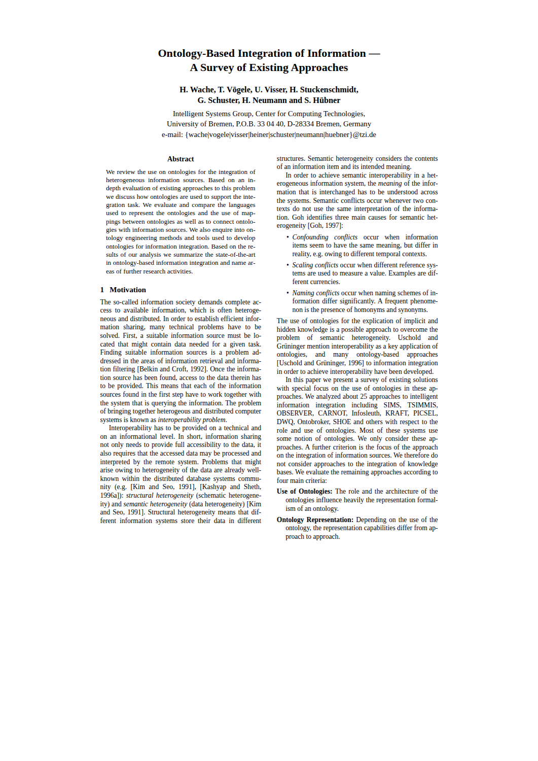Ontology-Based Integration of Information —
A Survey of Existing Approaches
H. Wache, T. Vögele, U. Visser, H. Stuckenschmidt,
G. Schuster, H. Neumann and S. Hübner
Intelligent Systems Group, Center for Computing Technologies,
University of Bremen, P.O.B. 33 04 40, D-28334 Bremen, Germany
e-mail: {wache|vogele|visser|heiner|schuster|neumann|huebner}@tzi.de
Abstract
We review the use on ontologies for the integration of heterogeneous information sources. Based on an in-depth evaluation of existing approaches to this problem we discuss how ontologies are used to support the integration task. We evaluate and compare the languages used to represent the ontologies and the use of mappings between ontologies as well as to connect ontologies with information sources. We also enquire into ontology engineering methods and tools used to develop ontologies for information integration. Based on the results of our analysis we summarize the state-of-the-art in ontology-based information integration and name areas of further research activities.
1 Motivation
The so-called information society demands complete access to available information, which is often heterogeneous and distributed. In order to establish efficient information sharing, many technical problems have to be solved. First, a suitable information source must be located that might contain data needed for a given task. Finding suitable information sources is a problem addressed in the areas of information retrieval and information filtering [Belkin and Croft, 1992]. Once the information source has been found, access to the data therein has to be provided. This means that each of the information sources found in the first step have to work together with the system that is querying the information. The problem of bringing together heterogeous and distributed computer systems is known as interoperability problem.
Interoperability has to be provided on a technical and on an informational level. In short, information sharing not only needs to provide full accessibility to the data, it also requires that the accessed data may be processed and interpreted by the remote system. Problems that might arise owing to heterogeneity of the data are already well-known within the distributed database systems community (e.g. [Kim and Seo, 1991], [Kashyap and Sheth, 1996a]): structural heterogeneity (schematic heterogeneity) and semantic heterogeneity (data heterogeneity) [Kim and Seo, 1991]. Structural heterogeneity means that different information systems store their data in different structures. Semantic heterogeneity considers the contents of an information item and its intended meaning.
In order to achieve semantic interoperability in a heterogeneous information system, the meaning of the information that is interchanged has to be understood across the systems. Semantic conflicts occur whenever two contexts do not use the same interpretation of the information. Goh identifies three main causes for semantic heterogeneity [Goh, 1997]:
Confounding conflicts occur when information items seem to have the same meaning, but differ in reality, e.g. owing to different temporal contexts.
Scaling conflicts occur when different reference systems are used to measure a value. Examples are different currencies.
Naming conflicts occur when naming schemes of information differ significantly. A frequent phenomenon is the presence of homonyms and synonyms.
The use of ontologies for the explication of implicit and hidden knowledge is a possible approach to overcome the problem of semantic heterogeneity. Uschold and Grüninger mention interoperability as a key application of ontologies, and many ontology-based approaches [Uschold and Grüninger, 1996] to information integration in order to achieve interoperability have been developed.
In this paper we present a survey of existing solutions with special focus on the use of ontologies in these approaches. We analyzed about 25 approaches to intelligent information integration including SIMS, TSIMMIS, OBSERVER, CARNOT, Infosleuth, KRAFT, PICSEL, DWQ, Ontobroker, SHOE and others with respect to the role and use of ontologies. Most of these systems use some notion of ontologies. We only consider these approaches. A further criterion is the focus of the approach on the integration of information sources. We therefore do not consider approaches to the integration of knowledge bases. We evaluate the remaining approaches according to four main criteria:
Use of Ontologies:
The role and the architecture of the ontologies influence heavily the representation formalism of an ontology.
Ontology Representation:
Depending on the use of the ontology, the representation capabilities differ from approach to approach.